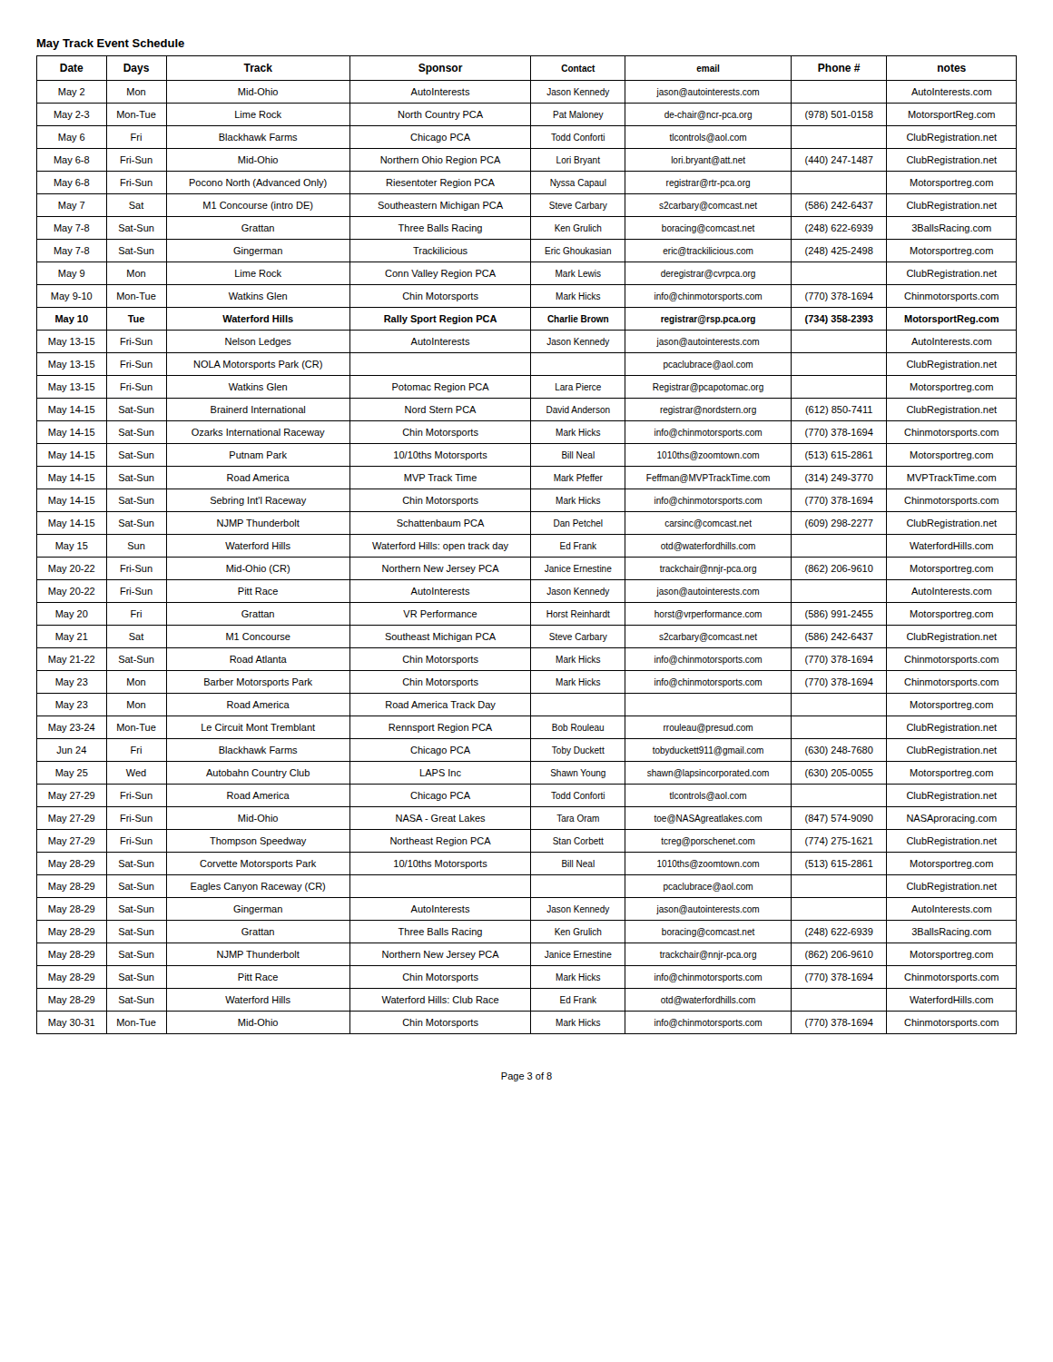May Track Event Schedule
| Date | Days | Track | Sponsor | Contact | email | Phone # | notes |
| --- | --- | --- | --- | --- | --- | --- | --- |
| May 2 | Mon | Mid-Ohio | AutoInterests | Jason Kennedy | jason@autointerests.com | | AutoInterests.com |
| May 2-3 | Mon-Tue | Lime Rock | North Country PCA | Pat Maloney | de-chair@ncr-pca.org | (978) 501-0158 | MotorsportReg.com |
| May 6 | Fri | Blackhawk Farms | Chicago PCA | Todd Conforti | tlcontrols@aol.com | | ClubRegistration.net |
| May 6-8 | Fri-Sun | Mid-Ohio | Northern Ohio Region PCA | Lori Bryant | lori.bryant@att.net | (440) 247-1487 | ClubRegistration.net |
| May 6-8 | Fri-Sun | Pocono North (Advanced Only) | Riesentoter Region PCA | Nyssa Capaul | registrar@rtr-pca.org | | Motorsportreg.com |
| May 7 | Sat | M1 Concourse (intro DE) | Southeastern Michigan PCA | Steve Carbary | s2carbary@comcast.net | (586) 242-6437 | ClubRegistration.net |
| May 7-8 | Sat-Sun | Grattan | Three Balls Racing | Ken Grulich | boracing@comcast.net | (248) 622-6939 | 3BallsRacing.com |
| May 7-8 | Sat-Sun | Gingerman | Trackilicious | Eric Ghoukasian | eric@trackilicious.com | (248) 425-2498 | Motorsportreg.com |
| May 9 | Mon | Lime Rock | Conn Valley Region PCA | Mark Lewis | deregistrar@cvrpca.org | | ClubRegistration.net |
| May 9-10 | Mon-Tue | Watkins Glen | Chin Motorsports | Mark Hicks | info@chinmotorsports.com | (770) 378-1694 | Chinmotorsports.com |
| May 10 | Tue | Waterford Hills | Rally Sport Region PCA | Charlie Brown | registrar@rsp.pca.org | (734) 358-2393 | MotorsportReg.com |
| May 13-15 | Fri-Sun | Nelson Ledges | AutoInterests | Jason Kennedy | jason@autointerests.com | | AutoInterests.com |
| May 13-15 | Fri-Sun | NOLA Motorsports Park (CR) | | | pcaclubrace@aol.com | | ClubRegistration.net |
| May 13-15 | Fri-Sun | Watkins Glen | Potomac Region PCA | Lara Pierce | Registrar@pcapotomac.org | | Motorsportreg.com |
| May 14-15 | Sat-Sun | Brainerd International | Nord Stern PCA | David Anderson | registrar@nordstern.org | (612) 850-7411 | ClubRegistration.net |
| May 14-15 | Sat-Sun | Ozarks International Raceway | Chin Motorsports | Mark Hicks | info@chinmotorsports.com | (770) 378-1694 | Chinmotorsports.com |
| May 14-15 | Sat-Sun | Putnam Park | 10/10ths Motorsports | Bill Neal | 1010ths@zoomtown.com | (513) 615-2861 | Motorsportreg.com |
| May 14-15 | Sat-Sun | Road America | MVP Track Time | Mark Pfeffer | Feffman@MVPTrackTime.com | (314) 249-3770 | MVPTrackTime.com |
| May 14-15 | Sat-Sun | Sebring Int'l Raceway | Chin Motorsports | Mark Hicks | info@chinmotorsports.com | (770) 378-1694 | Chinmotorsports.com |
| May 14-15 | Sat-Sun | NJMP Thunderbolt | Schattenbaum PCA | Dan Petchel | carsinc@comcast.net | (609) 298-2277 | ClubRegistration.net |
| May 15 | Sun | Waterford Hills | Waterford Hills: open track day | Ed Frank | otd@waterfordhills.com | | WaterfordHills.com |
| May 20-22 | Fri-Sun | Mid-Ohio (CR) | Northern New Jersey PCA | Janice Ernestine | trackchair@nnjr-pca.org | (862) 206-9610 | Motorsportreg.com |
| May 20-22 | Fri-Sun | Pitt Race | AutoInterests | Jason Kennedy | jason@autointerests.com | | AutoInterests.com |
| May 20 | Fri | Grattan | VR Performance | Horst Reinhardt | horst@vrperformance.com | (586) 991-2455 | Motorsportreg.com |
| May 21 | Sat | M1 Concourse | Southeast Michigan PCA | Steve Carbary | s2carbary@comcast.net | (586) 242-6437 | ClubRegistration.net |
| May 21-22 | Sat-Sun | Road Atlanta | Chin Motorsports | Mark Hicks | info@chinmotorsports.com | (770) 378-1694 | Chinmotorsports.com |
| May 23 | Mon | Barber Motorsports Park | Chin Motorsports | Mark Hicks | info@chinmotorsports.com | (770) 378-1694 | Chinmotorsports.com |
| May 23 | Mon | Road America | Road America Track Day | | | | Motorsportreg.com |
| May 23-24 | Mon-Tue | Le Circuit Mont Tremblant | Rennsport Region PCA | Bob Rouleau | rrouleau@presud.com | | ClubRegistration.net |
| Jun 24 | Fri | Blackhawk Farms | Chicago PCA | Toby Duckett | tobyduckett911@gmail.com | (630) 248-7680 | ClubRegistration.net |
| May 25 | Wed | Autobahn Country Club | LAPS Inc | Shawn Young | shawn@lapsincorporated.com | (630) 205-0055 | Motorsportreg.com |
| May 27-29 | Fri-Sun | Road America | Chicago PCA | Todd Conforti | tlcontrols@aol.com | | ClubRegistration.net |
| May 27-29 | Fri-Sun | Mid-Ohio | NASA - Great Lakes | Tara Oram | toe@NASAgreatlakes.com | (847) 574-9090 | NASAproracing.com |
| May 27-29 | Fri-Sun | Thompson Speedway | Northeast Region PCA | Stan Corbett | tcreg@porschenet.com | (774) 275-1621 | ClubRegistration.net |
| May 28-29 | Sat-Sun | Corvette Motorsports Park | 10/10ths Motorsports | Bill Neal | 1010ths@zoomtown.com | (513) 615-2861 | Motorsportreg.com |
| May 28-29 | Sat-Sun | Eagles Canyon Raceway (CR) | | | pcaclubrace@aol.com | | ClubRegistration.net |
| May 28-29 | Sat-Sun | Gingerman | AutoInterests | Jason Kennedy | jason@autointerests.com | | AutoInterests.com |
| May 28-29 | Sat-Sun | Grattan | Three Balls Racing | Ken Grulich | boracing@comcast.net | (248) 622-6939 | 3BallsRacing.com |
| May 28-29 | Sat-Sun | NJMP Thunderbolt | Northern New Jersey PCA | Janice Ernestine | trackchair@nnjr-pca.org | (862) 206-9610 | Motorsportreg.com |
| May 28-29 | Sat-Sun | Pitt Race | Chin Motorsports | Mark Hicks | info@chinmotorsports.com | (770) 378-1694 | Chinmotorsports.com |
| May 28-29 | Sat-Sun | Waterford Hills | Waterford Hills: Club Race | Ed Frank | otd@waterfordhills.com | | WaterfordHills.com |
| May 30-31 | Mon-Tue | Mid-Ohio | Chin Motorsports | Mark Hicks | info@chinmotorsports.com | (770) 378-1694 | Chinmotorsports.com |
Page 3 of 8